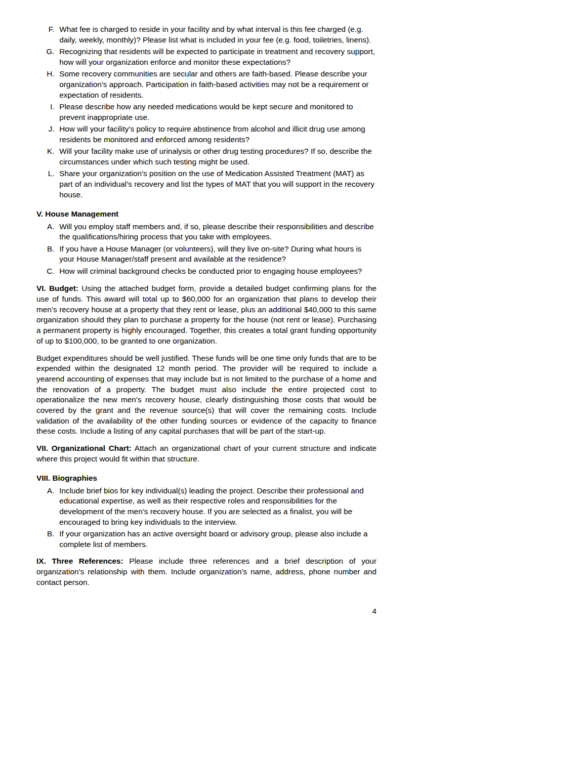What fee is charged to reside in your facility and by what interval is this fee charged (e.g. daily, weekly, monthly)? Please list what is included in your fee (e.g. food, toiletries, linens).
Recognizing that residents will be expected to participate in treatment and recovery support, how will your organization enforce and monitor these expectations?
Some recovery communities are secular and others are faith-based. Please describe your organization’s approach. Participation in faith-based activities may not be a requirement or expectation of residents.
Please describe how any needed medications would be kept secure and monitored to prevent inappropriate use.
How will your facility’s policy to require abstinence from alcohol and illicit drug use among residents be monitored and enforced among residents?
Will your facility make use of urinalysis or other drug testing procedures? If so, describe the circumstances under which such testing might be used.
Share your organization’s position on the use of Medication Assisted Treatment (MAT) as part of an individual’s recovery and list the types of MAT that you will support in the recovery house.
V. House Management
Will you employ staff members and, if so, please describe their responsibilities and describe the qualifications/hiring process that you take with employees.
If you have a House Manager (or volunteers), will they live on-site? During what hours is your House Manager/staff present and available at the residence?
How will criminal background checks be conducted prior to engaging house employees?
VI. Budget: Using the attached budget form, provide a detailed budget confirming plans for the use of funds. This award will total up to $60,000 for an organization that plans to develop their men’s recovery house at a property that they rent or lease, plus an additional $40,000 to this same organization should they plan to purchase a property for the house (not rent or lease). Purchasing a permanent property is highly encouraged. Together, this creates a total grant funding opportunity of up to $100,000, to be granted to one organization.
Budget expenditures should be well justified. These funds will be one time only funds that are to be expended within the designated 12 month period. The provider will be required to include a yearend accounting of expenses that may include but is not limited to the purchase of a home and the renovation of a property. The budget must also include the entire projected cost to operationalize the new men’s recovery house, clearly distinguishing those costs that would be covered by the grant and the revenue source(s) that will cover the remaining costs. Include validation of the availability of the other funding sources or evidence of the capacity to finance these costs. Include a listing of any capital purchases that will be part of the start-up.
VII. Organizational Chart: Attach an organizational chart of your current structure and indicate where this project would fit within that structure.
VIII. Biographies
Include brief bios for key individual(s) leading the project. Describe their professional and educational expertise, as well as their respective roles and responsibilities for the development of the men’s recovery house. If you are selected as a finalist, you will be encouraged to bring key individuals to the interview.
If your organization has an active oversight board or advisory group, please also include a complete list of members.
IX. Three References: Please include three references and a brief description of your organization’s relationship with them. Include organization’s name, address, phone number and contact person.
4